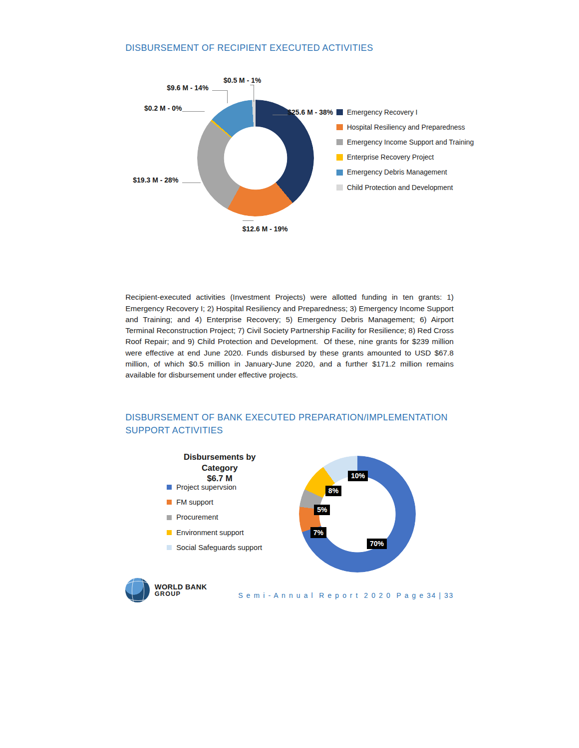Disbursement of Recipient Executed Activities
$9.6 M - 14%
$0.5 M - 1%
$0.2 M - 0%
$25.6 M - 38%
$19.3 M - 28%
$12.6 M - 19%
Emergency Recovery I
Hospital Resiliency and Preparedness
Emergency Income Support and Training
Enterprise Recovery Project
Emergency Debris Management
Child Protection and Development
Recipient-executed activities (Investment Projects) were allotted funding in ten grants: 1) Emergency Recovery I; 2) Hospital Resiliency and Preparedness; 3) Emergency Income Support and Training; and 4) Enterprise Recovery; 5) Emergency Debris Management; 6) Airport Terminal Reconstruction Project; 7) Civil Society Partnership Facility for Resilience; 8) Red Cross Roof Repair; and 9) Child Protection and Development. Of these, nine grants for $239 million were effective at end June 2020. Funds disbursed by these grants amounted to USD $67.8 million, of which $0.5 million in January-June 2020, and a further $171.2 million remains available for disbursement under effective projects.
Disbursement of Bank Executed Preparation/Implementation Support Activities
Disbursements by Category
$6.7 M
Project supervsion
FM support
Procurement
Environment support
Social Safeguards support
70%
7%
5%
8%
10%
WORLD BANKGROUP
S e m i - A n n u a l R e p o r t 2 0 2 0 P a g e 34 | 33